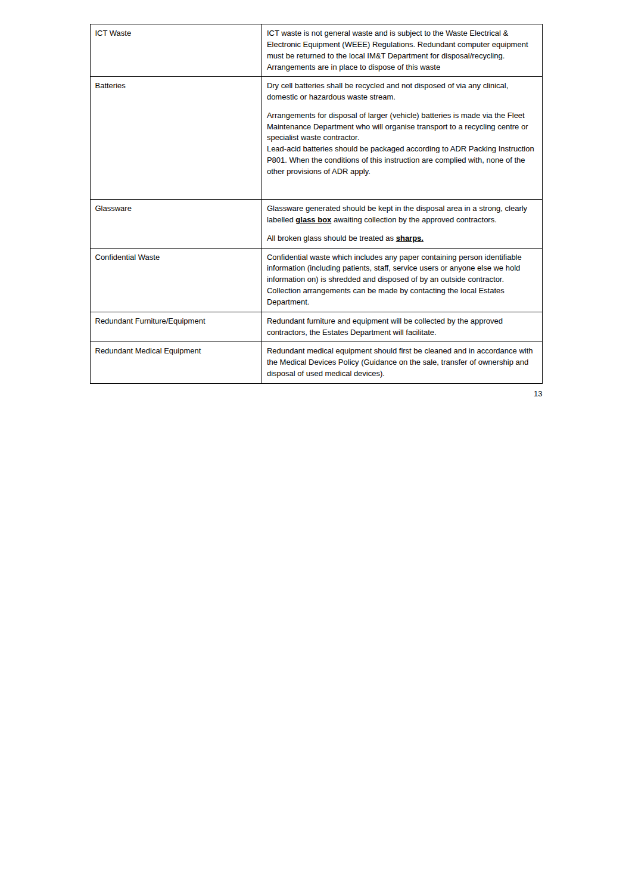| ICT Waste | ICT waste is not general waste and is subject to the Waste Electrical & Electronic Equipment (WEEE) Regulations. Redundant computer equipment must be returned to the local IM&T Department for disposal/recycling. Arrangements are in place to dispose of this waste |
| Batteries | Dry cell batteries shall be recycled and not disposed of via any clinical, domestic or hazardous waste stream. Arrangements for disposal of larger (vehicle) batteries is made via the Fleet Maintenance Department who will organise transport to a recycling centre or specialist waste contractor. Lead-acid batteries should be packaged according to ADR Packing Instruction P801. When the conditions of this instruction are complied with, none of the other provisions of ADR apply. |
| Glassware | Glassware generated should be kept in the disposal area in a strong, clearly labelled glass box awaiting collection by the approved contractors. All broken glass should be treated as sharps. |
| Confidential Waste | Confidential waste which includes any paper containing person identifiable information (including patients, staff, service users or anyone else we hold information on) is shredded and disposed of by an outside contractor. Collection arrangements can be made by contacting the local Estates Department. |
| Redundant Furniture/Equipment | Redundant furniture and equipment will be collected by the approved contractors, the Estates Department will facilitate. |
| Redundant Medical Equipment | Redundant medical equipment should first be cleaned and in accordance with the Medical Devices Policy (Guidance on the sale, transfer of ownership and disposal of used medical devices). |
13